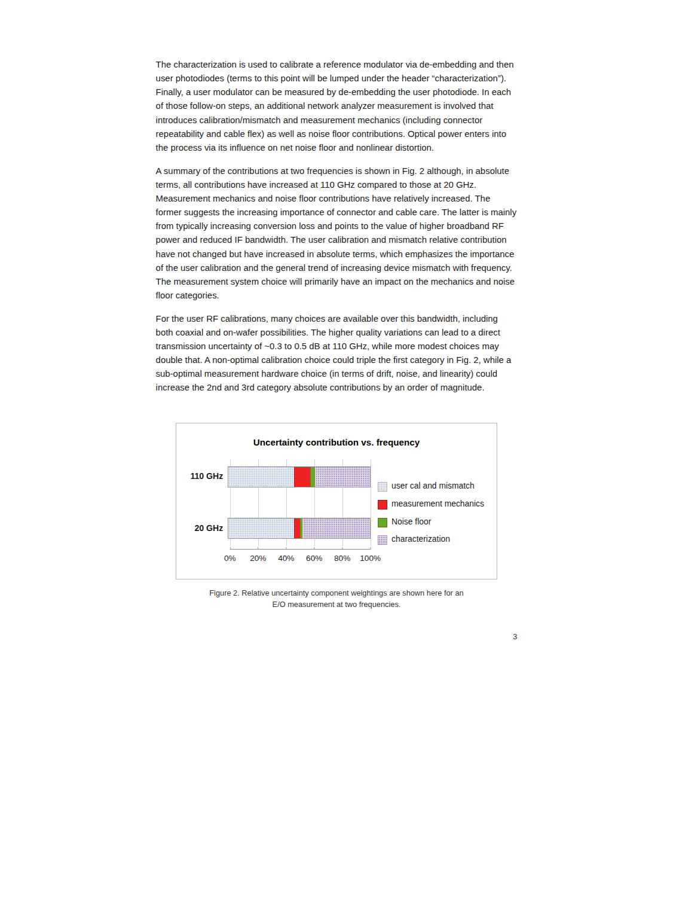The characterization is used to calibrate a reference modulator via de-embedding and then user photodiodes (terms to this point will be lumped under the header “characterization”). Finally, a user modulator can be measured by de-embedding the user photodiode. In each of those follow-on steps, an additional network analyzer measurement is involved that introduces calibration/mismatch and measurement mechanics (including connector repeatability and cable flex) as well as noise floor contributions. Optical power enters into the process via its influence on net noise floor and nonlinear distortion.
A summary of the contributions at two frequencies is shown in Fig. 2 although, in absolute terms, all contributions have increased at 110 GHz compared to those at 20 GHz. Measurement mechanics and noise floor contributions have relatively increased. The former suggests the increasing importance of connector and cable care. The latter is mainly from typically increasing conversion loss and points to the value of higher broadband RF power and reduced IF bandwidth. The user calibration and mismatch relative contribution have not changed but have increased in absolute terms, which emphasizes the importance of the user calibration and the general trend of increasing device mismatch with frequency. The measurement system choice will primarily have an impact on the mechanics and noise floor categories.
For the user RF calibrations, many choices are available over this bandwidth, including both coaxial and on-wafer possibilities. The higher quality variations can lead to a direct transmission uncertainty of ~0.3 to 0.5 dB at 110 GHz, while more modest choices may double that. A non-optimal calibration choice could triple the first category in Fig. 2, while a sub-optimal measurement hardware choice (in terms of drift, noise, and linearity) could increase the 2nd and 3rd category absolute contributions by an order of magnitude.
Uncertainty contribution vs. frequency
110 GHz
20 GHz
0% 20% 40% 60% 80% 100%
user cal and mismatch
measurement mechanics
Noise floor
characterization
Figure 2. Relative uncertainty component weightings are shown here for an E/O measurement at two frequencies.
3